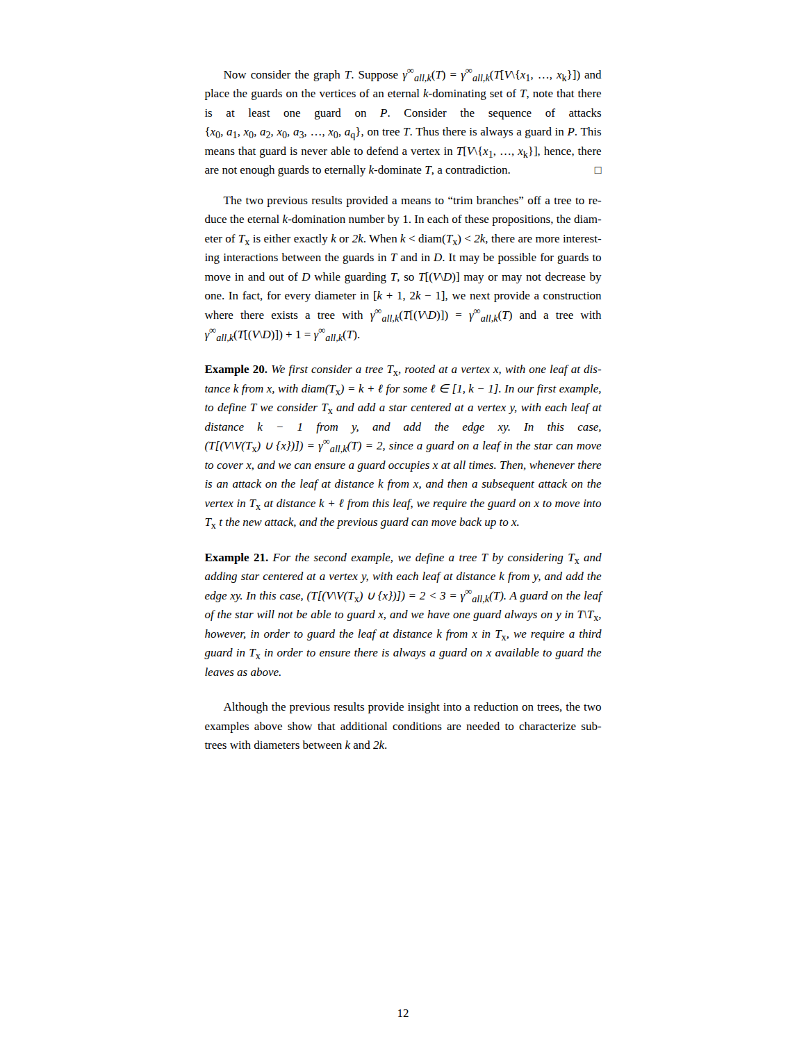Now consider the graph T. Suppose γ∞all,k(T) = γ∞all,k(T[V\{x1, …, xk}]) and place the guards on the vertices of an eternal k-dominating set of T, note that there is at least one guard on P. Consider the sequence of attacks {x0, a1, x0, a2, x0, a3, …, x0, aq}, on tree T. Thus there is always a guard in P. This means that guard is never able to defend a vertex in T[V\{x1, …, xk}], hence, there are not enough guards to eternally k-dominate T, a contradiction.
The two previous results provided a means to “trim branches” off a tree to reduce the eternal k-domination number by 1. In each of these propositions, the diameter of Tx is either exactly k or 2k. When k < diam(Tx) < 2k, there are more interesting interactions between the guards in T and in D. It may be possible for guards to move in and out of D while guarding T, so T[(V\D)] may or may not decrease by one. In fact, for every diameter in [k + 1, 2k − 1], we next provide a construction where there exists a tree with γ∞all,k(T[(V\D)]) = γ∞all,k(T) and a tree with γ∞all,k(T[(V\D)]) + 1 = γ∞all,k(T).
Example 20. We first consider a tree Tx, rooted at a vertex x, with one leaf at distance k from x, with diam(Tx) = k + ℓ for some ℓ ∈ [1, k − 1]. In our first example, to define T we consider Tx and add a star centered at a vertex y, with each leaf at distance k − 1 from y, and add the edge xy. In this case, (T[(V\V(Tx) ∪ {x})]) = γ∞all,k(T) = 2, since a guard on a leaf in the star can move to cover x, and we can ensure a guard occupies x at all times. Then, whenever there is an attack on the leaf at distance k from x, and then a subsequent attack on the vertex in Tx at distance k + ℓ from this leaf, we require the guard on x to move into Tx t the new attack, and the previous guard can move back up to x.
Example 21. For the second example, we define a tree T by considering Tx and adding star centered at a vertex y, with each leaf at distance k from y, and add the edge xy. In this case, (T[(V\V(Tx) ∪ {x})]) = 2 < 3 = γ∞all,k(T). A guard on the leaf of the star will not be able to guard x, and we have one guard always on y in T\Tx, however, in order to guard the leaf at distance k from x in Tx, we require a third guard in Tx in order to ensure there is always a guard on x available to guard the leaves as above.
Although the previous results provide insight into a reduction on trees, the two examples above show that additional conditions are needed to characterize sub-trees with diameters between k and 2k.
12